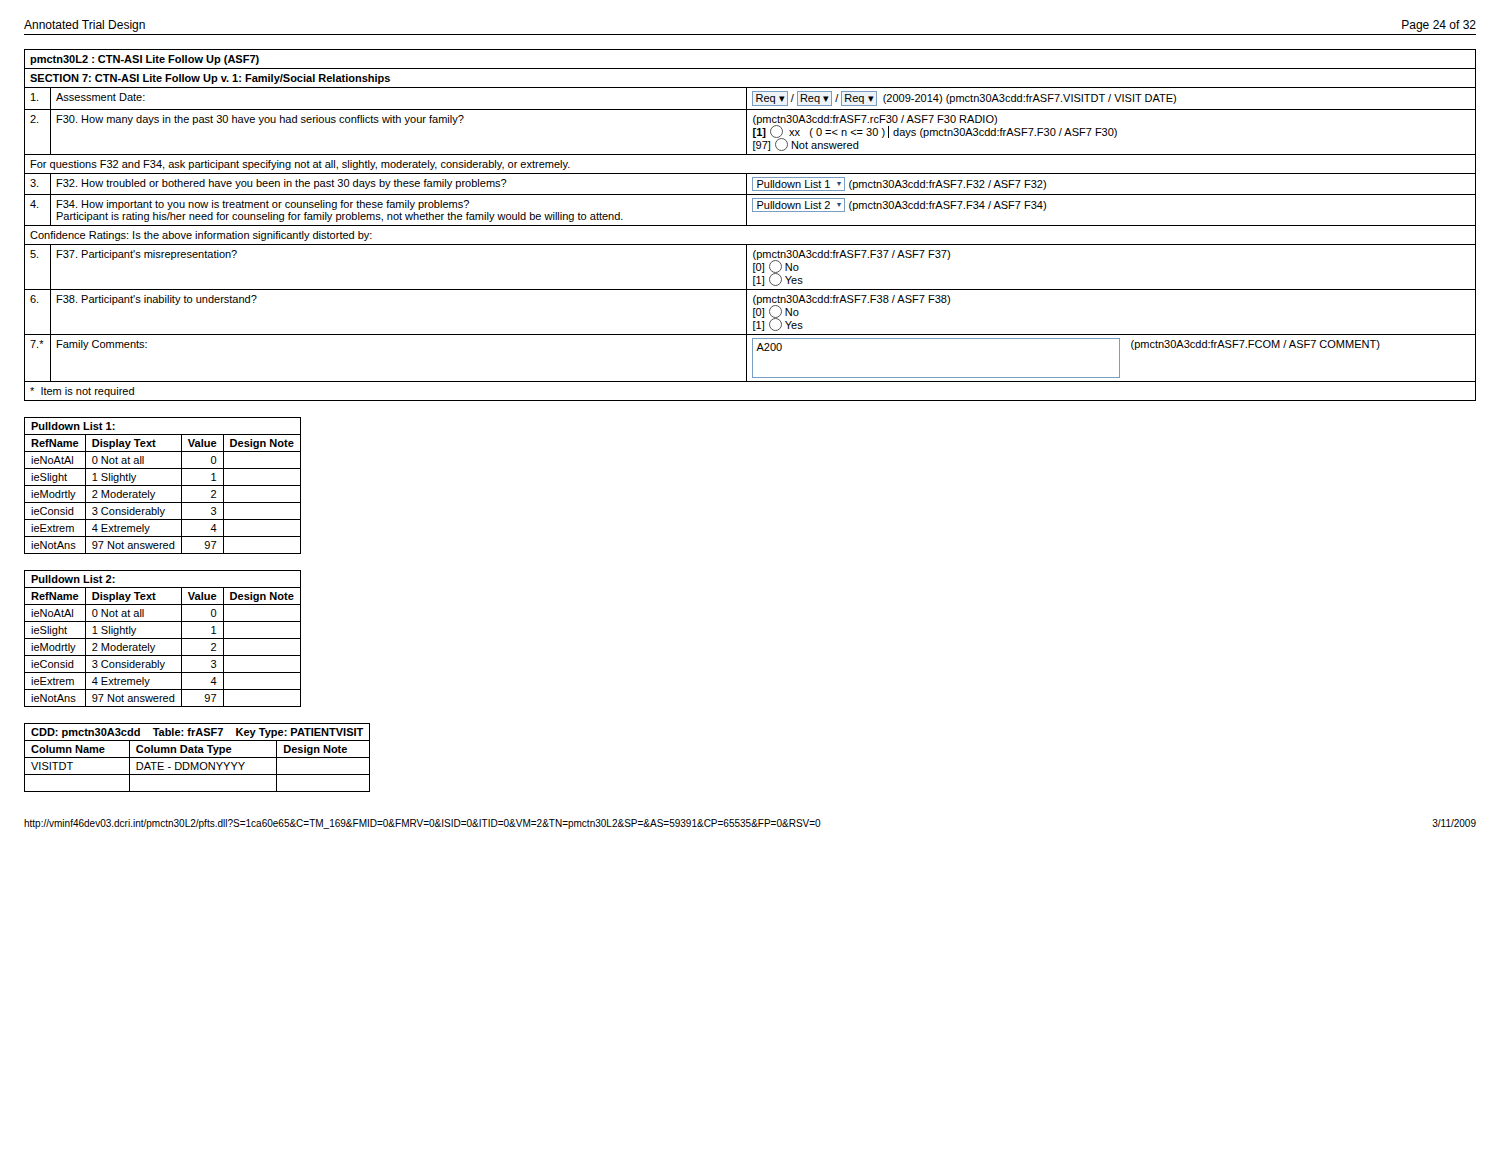Annotated Trial Design
Page 24 of 32
| pmctn30L2 : CTN-ASI Lite Follow Up (ASF7) |
| SECTION 7: CTN-ASI Lite Follow Up v. 1: Family/Social Relationships |
| 1. | Assessment Date: | Req ▾ / Req ▾ / Req ▾ (2009-2014) (pmctn30A3cdd:frASF7.VISITDT / VISIT DATE) |
| 2. | F30. How many days in the past 30 have you had serious conflicts with your family? | (pmctn30A3cdd:frASF7.rcF30 / ASF7 F30 RADIO) [1] xx ( 0 =< n <= 30 ) days (pmctn30A3cdd:frASF7.F30 / ASF7 F30) [97] Not answered |
| For questions F32 and F34, ask participant specifying not at all, slightly, moderately, considerably, or extremely. |
| 3. | F32. How troubled or bothered have you been in the past 30 days by these family problems? | Pulldown List 1 (pmctn30A3cdd:frASF7.F32 / ASF7 F32) |
| 4. | F34. How important to you now is treatment or counseling for these family problems? Participant is rating his/her need for counseling for family problems, not whether the family would be willing to attend. | Pulldown List 2 (pmctn30A3cdd:frASF7.F34 / ASF7 F34) |
| Confidence Ratings: Is the above information significantly distorted by: |
| 5. | F37. Participant's misrepresentation? | (pmctn30A3cdd:frASF7.F37 / ASF7 F37) [0] No [1] Yes |
| 6. | F38. Participant's inability to understand? | (pmctn30A3cdd:frASF7.F38 / ASF7 F38) [0] No [1] Yes |
| 7.* | Family Comments: | A200 (pmctn30A3cdd:frASF7.FCOM / ASF7 COMMENT) |
| * Item is not required |
| Pulldown List 1: |
| RefName | Display Text | Value | Design Note |
| ieNoAtAl | 0 Not at all | 0 | |
| ieSlight | 1 Slightly | 1 | |
| ieModrtly | 2 Moderately | 2 | |
| ieConsid | 3 Considerably | 3 | |
| ieExtrem | 4 Extremely | 4 | |
| ieNotAns | 97 Not answered | 97 | |
| Pulldown List 2: |
| RefName | Display Text | Value | Design Note |
| ieNoAtAl | 0 Not at all | 0 | |
| ieSlight | 1 Slightly | 1 | |
| ieModrtly | 2 Moderately | 2 | |
| ieConsid | 3 Considerably | 3 | |
| ieExtrem | 4 Extremely | 4 | |
| ieNotAns | 97 Not answered | 97 | |
| CDD: pmctn30A3cdd Table: frASF7 Key Type: PATIENTVISIT |
| Column Name | Column Data Type | Design Note |
| VISITDT | DATE - DDMONYYYY | |
http://vminf46dev03.dcri.int/pmctn30L2/pfts.dll?S=1ca60e65&C=TM_169&FMID=0&FMRV=0&ISID=0&ITID=0&VM=2&TN=pmctn30L2&SP=&AS=59391&CP=65535&FP=0&RSV=0
3/11/2009